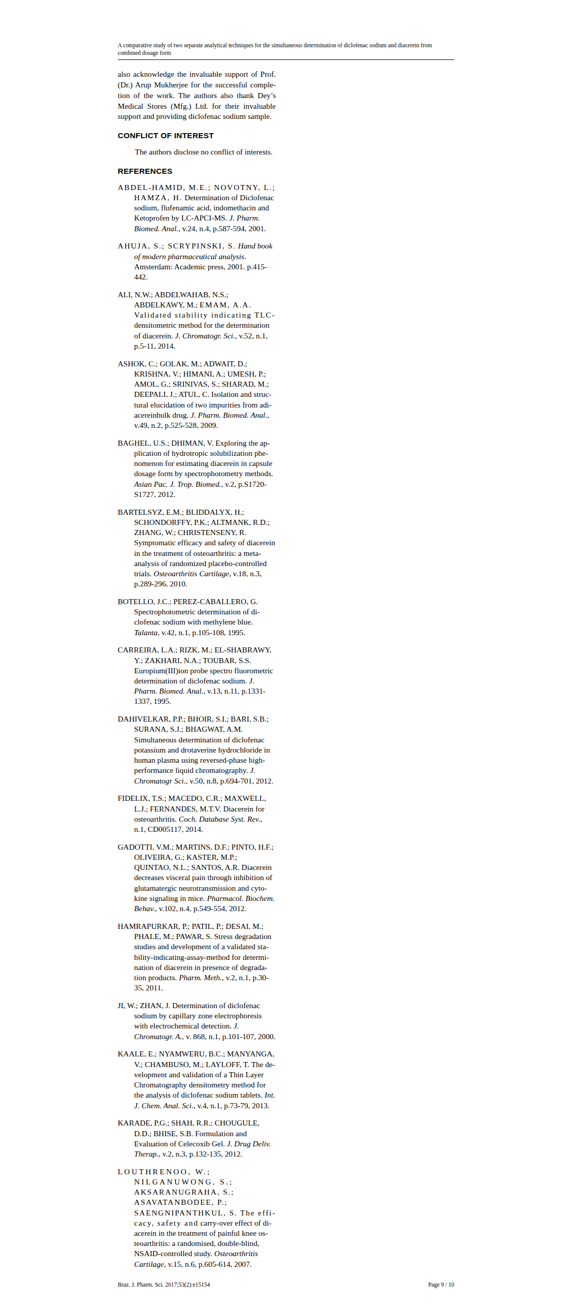A comparative study of two separate analytical techniques for the simultaneous determination of diclofenac sodium and diacerein from combined dosage form
also acknowledge the invaluable support of Prof. (Dr.) Arup Mukherjee for the successful completion of the work. The authors also thank Dey’s Medical Stores (Mfg.) Ltd. for their invaluable support and providing diclofenac sodium sample.
Conflict of Interest
The authors disclose no conflict of interests.
References
ABDEL-HAMID, M.E.; NOVOTNY, L.; HAMZA, H. Determination of Diclofenac sodium, flufenamic acid, indomethacin and Ketoprofen by LC-APCI-MS. J. Pharm. Biomed. Anal., v.24, n.4, p.587-594, 2001.
AHUJA, S.; SCRYPINSKI, S. Hand book of modern pharmaceutical analysis. Amsterdam: Academic press, 2001. p.415-442.
ALI, N.W.; ABDELWAHAB, N.S.; ABDELKAWY, M.; EMAM, A.A. Validated stability indicating TLC-densitometric method for the determination of diacerein. J. Chromatogr. Sci., v.52, n.1, p.5-11, 2014.
ASHOK, C.; GOLAK, M.; ADWAIT, D.; KRISHNA, V.; HIMANI, A.; UMESH, P.; AMOL, G.; SRINIVAS, S.; SHARAD, M.; DEEPALI, J.; ATUL, C. Isolation and structural elucidation of two impurities from adiacereinbulk drug. J. Pharm. Biomed. Anal., v.49, n.2, p.525-528, 2009.
BAGHEL, U.S.; DHIMAN, V. Exploring the application of hydrotropic solubilization phenomenon for estimating diacerein in capsule dosage form by spectrophotometry methods. Asian Pac. J. Trop. Biomed., v.2, p.S1720-S1727, 2012.
BARTELSYZ, E.M.; BLIDDALYX, H.; SCHONDORFFY, P.K.; ALTMANK, R.D.; ZHANG, W.; CHRISTENSENY, R. Symptomatic efficacy and safety of diacerein in the treatment of osteoarthritis: a meta-analysis of randomized placebo-controlled trials. Osteoarthritis Cartilage, v.18, n.3, p.289-296, 2010.
BOTELLO, J.C.; PEREZ-CABALLERO, G. Spectrophotometric determination of diclofenac sodium with methylene blue. Talanta, v.42, n.1, p.105-108, 1995.
CARREIRA, L.A.; RIZK, M.; EL-SHABRAWY, Y.; ZAKHARI, N.A.; TOUBAR, S.S. Europium(III)ion probe spectro fluorometric determination of diclofenac sodium. J. Pharm. Biomed. Anal., v.13, n.11, p.1331-1337, 1995.
DAHIVELKAR, P.P.; BHOIR, S.I.; BARI, S.B.; SURANA, S.J.; BHAGWAT, A.M. Simultaneous determination of diclofenac potassium and drotaverine hydrochloride in human plasma using reversed-phase high-performance liquid chromatography. J. Chromatogr Sci., v.50, n.8, p.694-701, 2012.
FIDELIX, T.S.; MACEDO, C.R.; MAXWELL, L.J.; FERNANDES, M.T.V. Diacerein for osteoarthritis. Coch. Database Syst. Rev., n.1, CD005117, 2014.
GADOTTI, V.M.; MARTINS, D.F.; PINTO, H.F.; OLIVEIRA, G.; KASTER, M.P.; QUINTAO, N.L.; SANTOS, A.R. Diacerein decreases visceral pain through inhibition of glutamatergic neurotransmission and cytokine signaling in mice. Pharmacol. Biochem. Behav., v.102, n.4, p.549-554, 2012.
HAMRAPURKAR, P.; PATIL, P.; DESAI, M.; PHALE, M.; PAWAR, S. Stress degradation studies and development of a validated stability-indicating-assay-method for determination of diacerein in presence of degradation products. Pharm. Meth., v.2, n.1, p.30-35, 2011.
JI, W.; ZHAN, J. Determination of diclofenac sodium by capillary zone electrophoresis with electrochemical detection. J. Chromatogr. A., v. 868, n.1, p.101-107, 2000.
KAALE, E.; NYAMWERU, B.C.; MANYANGA, V.; CHAMBUSO, M.; LAYLOFF, T. The development and validation of a Thin Layer Chromatography densitometry method for the analysis of diclofenac sodium tablets. Int. J. Chem. Anal. Sci., v.4, n.1, p.73-79, 2013.
KARADE, P.G.; SHAH, R.R.; CHOUGULE, D.D.; BHISE, S.B. Formulation and Evaluation of Celecoxib Gel. J. Drug Deliv. Therap., v.2, n.3, p.132-135, 2012.
LOUTHRENOO, W.; NILGANUWONG, S.; AKSARANUGRAHA, S.; ASAVATANBODEE, P.; SAENGNIPANTHKUL, S. The efficacy, safety and carry-over effect of diacerein in the treatment of painful knee osteoarthritis: a randomised, double-blind, NSAID-controlled study. Osteoarthritis Cartilage, v.15, n.6, p.605-614, 2007.
Braz. J. Pharm. Sci. 2017;53(2):e15154
Page 9 / 10